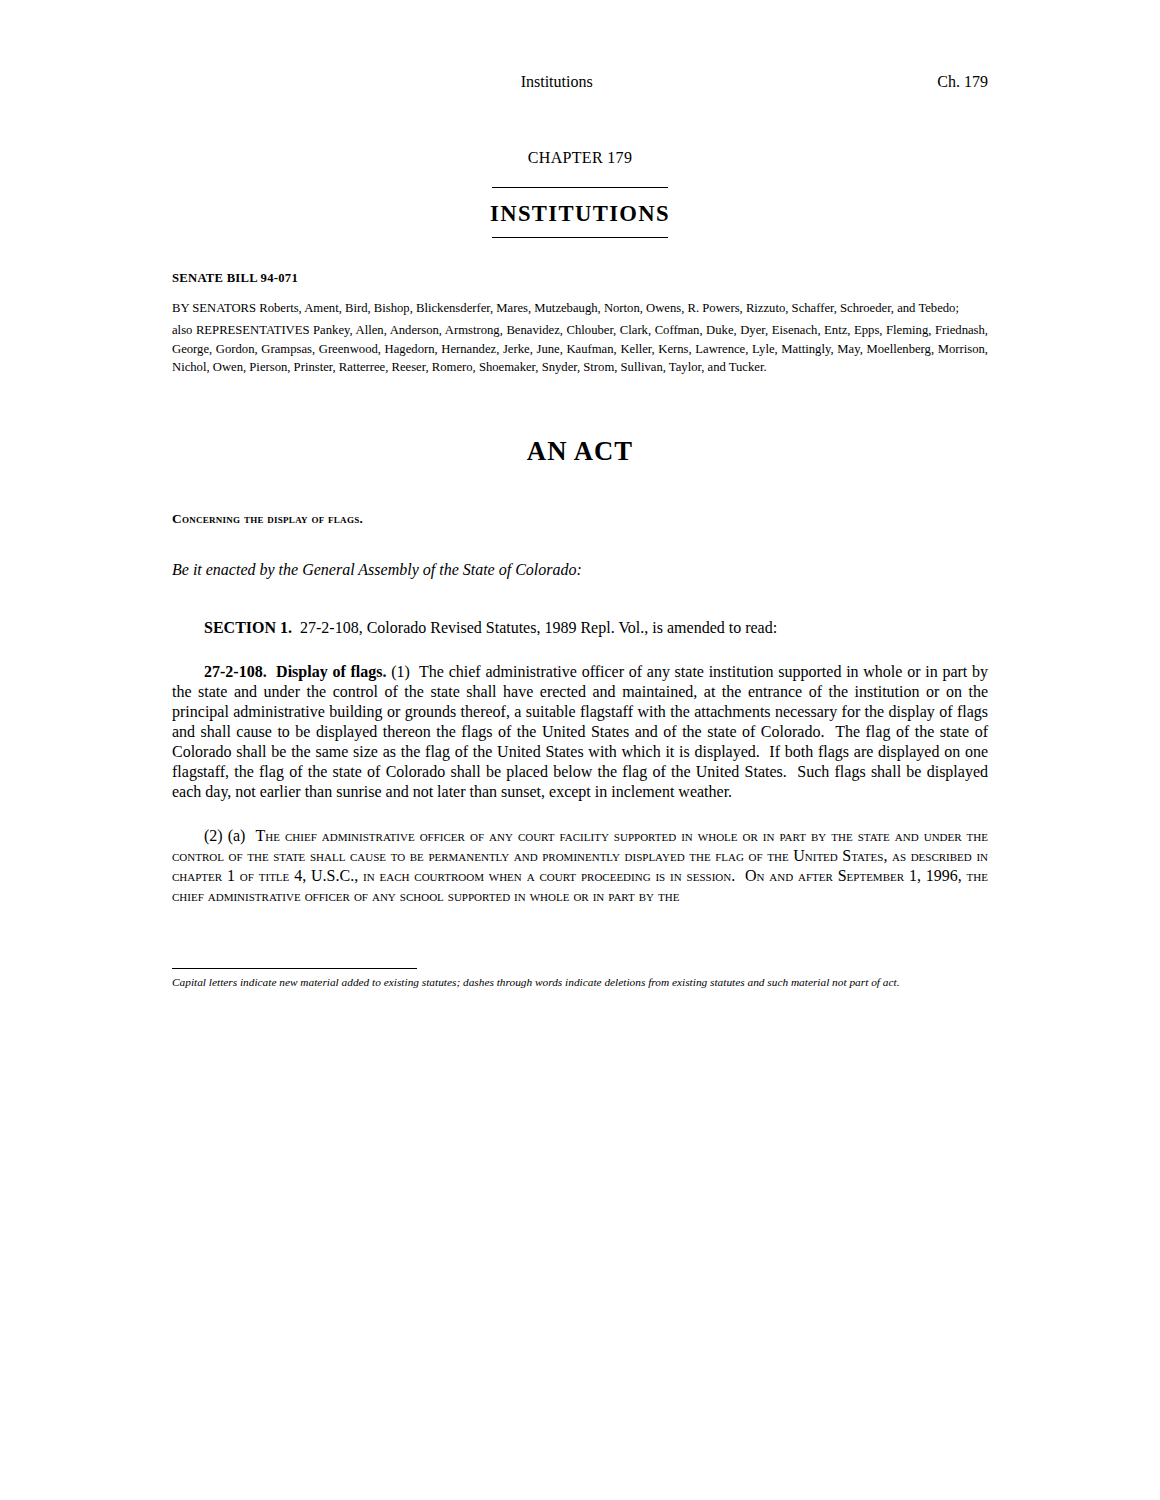Institutions
Ch. 179
CHAPTER 179
INSTITUTIONS
SENATE BILL 94-071
BY SENATORS Roberts, Ament, Bird, Bishop, Blickensderfer, Mares, Mutzebaugh, Norton, Owens, R. Powers, Rizzuto, Schaffer, Schroeder, and Tebedo;
also REPRESENTATIVES Pankey, Allen, Anderson, Armstrong, Benavidez, Chlouber, Clark, Coffman, Duke, Dyer, Eisenach, Entz, Epps, Fleming, Friednash, George, Gordon, Grampsas, Greenwood, Hagedorn, Hernandez, Jerke, June, Kaufman, Keller, Kerns, Lawrence, Lyle, Mattingly, May, Moellenberg, Morrison, Nichol, Owen, Pierson, Prinster, Ratterree, Reeser, Romero, Shoemaker, Snyder, Strom, Sullivan, Taylor, and Tucker.
AN ACT
Concerning the display of flags.
Be it enacted by the General Assembly of the State of Colorado:
SECTION 1. 27-2-108, Colorado Revised Statutes, 1989 Repl. Vol., is amended to read:
27-2-108. Display of flags. (1) The chief administrative officer of any state institution supported in whole or in part by the state and under the control of the state shall have erected and maintained, at the entrance of the institution or on the principal administrative building or grounds thereof, a suitable flagstaff with the attachments necessary for the display of flags and shall cause to be displayed thereon the flags of the United States and of the state of Colorado. The flag of the state of Colorado shall be the same size as the flag of the United States with which it is displayed. If both flags are displayed on one flagstaff, the flag of the state of Colorado shall be placed below the flag of the United States. Such flags shall be displayed each day, not earlier than sunrise and not later than sunset, except in inclement weather.
(2) (a) The chief administrative officer of any court facility supported in whole or in part by the state and under the control of the state shall cause to be permanently and prominently displayed the flag of the United States, as described in chapter 1 of title 4, U.S.C., in each courtroom when a court proceeding is in session. On and after September 1, 1996, the chief administrative officer of any school supported in whole or in part by the
Capital letters indicate new material added to existing statutes; dashes through words indicate deletions from existing statutes and such material not part of act.